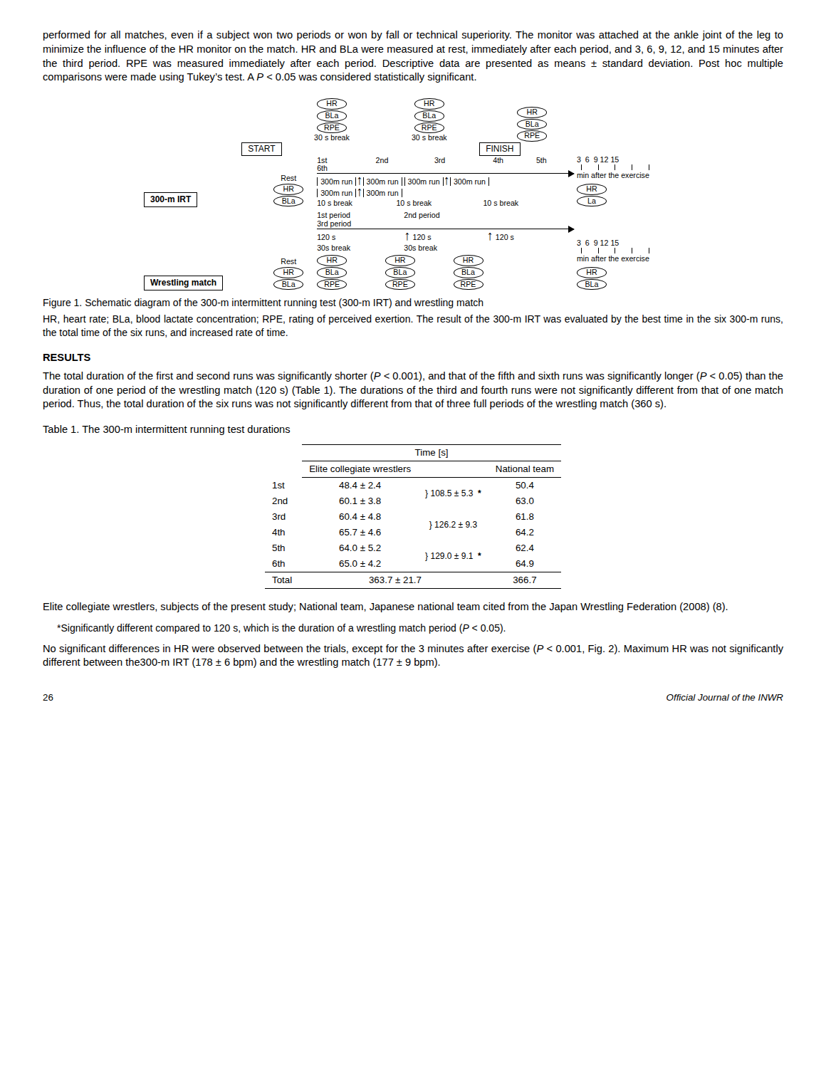performed for all matches, even if a subject won two periods or won by fall or technical superiority. The monitor was attached at the ankle joint of the leg to minimize the influence of the HR monitor on the match. HR and BLa were measured at rest, immediately after each period, and 3, 6, 9, 12, and 15 minutes after the third period. RPE was measured immediately after each period. Descriptive data are presented as means ± standard deviation. Post hoc multiple comparisons were made using Tukey’s test. A P < 0.05 was considered statistically significant.
| | HR BLa RPE 30 s break | HR BLa RPE 30 s break | HR BLa RPE | |
| START | | | FINISH | |
| 300-m IRT | Rest HR BLa | 1st 2nd 3rd 4th 5th 6th 300m run ↑ 300m run 300m run ↑ 300m run 300m run ↑ 300m run 10 s break 10 s break 10 s break | 3 6 9 12 15 min after the exercise HR La |
| Wrestling match | Rest HR BLa | 1st period 2nd period 3rd period 120 s ↑ 120 s ↑ 120 s 30s break 30s break HR BLa RPE HR BLa RPE HR BLa RPE | 3 6 9 12 15 min after the exercise HR BLa |
Figure 1. Schematic diagram of the 300-m intermittent running test (300-m IRT) and wrestling match
HR, heart rate; BLa, blood lactate concentration; RPE, rating of perceived exertion. The result of the 300-m IRT was evaluated by the best time in the six 300-m runs, the total time of the six runs, and increased rate of time.
RESULTS
The total duration of the first and second runs was significantly shorter (P < 0.001), and that of the fifth and sixth runs was significantly longer (P < 0.05) than the duration of one period of the wrestling match (120 s) (Table 1). The durations of the third and fourth runs were not significantly different from that of one match period. Thus, the total duration of the six runs was not significantly different from that of three full periods of the wrestling match (360 s).
Table 1. The 300-m intermittent running test durations
| | Time [s] |
| | Elite collegiate wrestlers | | National team |
| 1st | 48.4 ± 2.4 | } 108.5 ± 5.3 * | 50.4 |
| 2nd | 60.1 ± 3.8 | 63.0 |
| 3rd | 60.4 ± 4.8 | } 126.2 ± 9.3 | 61.8 |
| 4th | 65.7 ± 4.6 | 64.2 |
| 5th | 64.0 ± 5.2 | } 129.0 ± 9.1 * | 62.4 |
| 6th | 65.0 ± 4.2 | 64.9 |
| Total | 363.7 ± 21.7 | 366.7 |
Elite collegiate wrestlers, subjects of the present study; National team, Japanese national team cited from the Japan Wrestling Federation (2008) (8).
*Significantly different compared to 120 s, which is the duration of a wrestling match period (P < 0.05).
No significant differences in HR were observed between the trials, except for the 3 minutes after exercise (P < 0.001, Fig. 2). Maximum HR was not significantly different between the300-m IRT (178 ± 6 bpm) and the wrestling match (177 ± 9 bpm).
26
Official Journal of the INWR